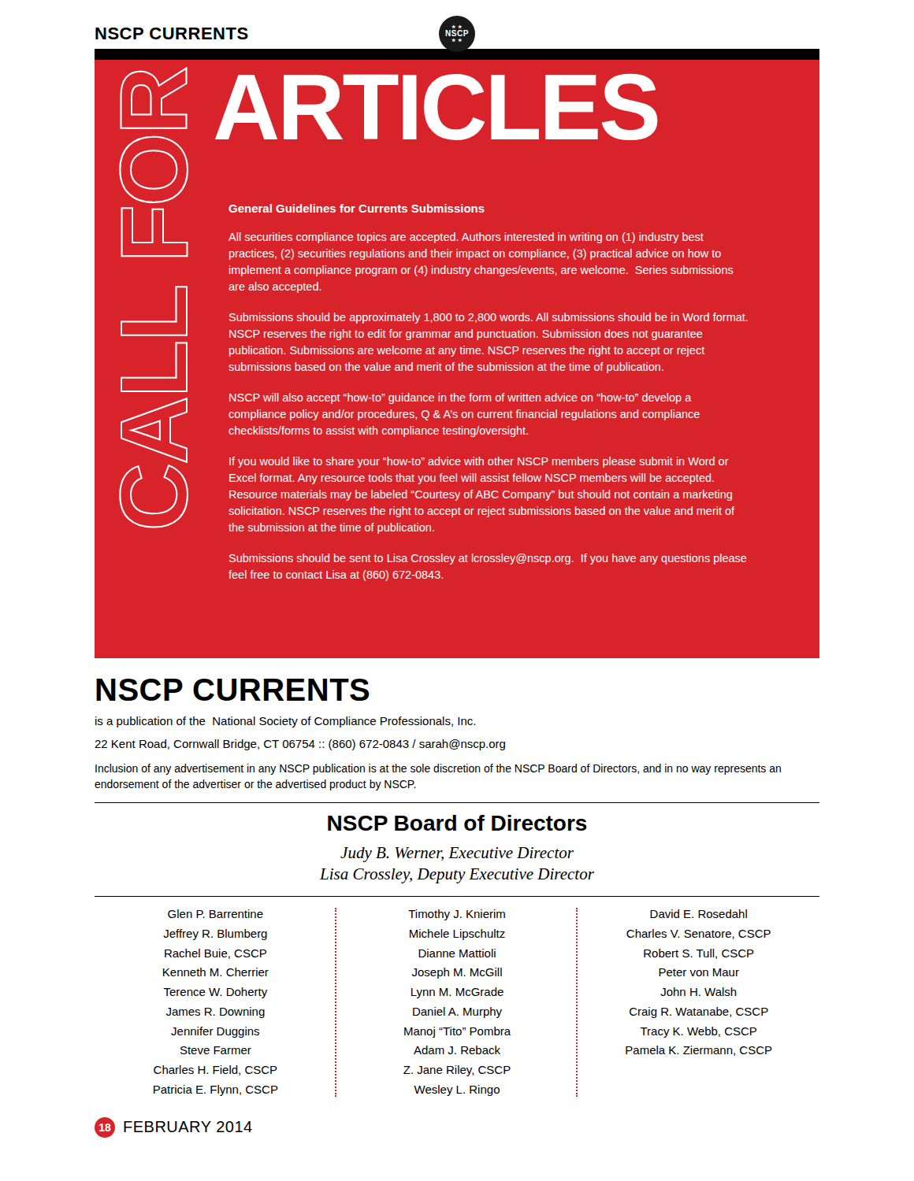NSCP Currents
★ ★ NSCP ★ ★
CALL FOR
ARTICLES
General Guidelines for Currents Submissions
All securities compliance topics are accepted. Authors interested in writing on (1) industry best practices, (2) securities regulations and their impact on compliance, (3) practical advice on how to implement a compliance program or (4) industry changes/events, are welcome. Series submissions are also accepted.
Submissions should be approximately 1,800 to 2,800 words. All submissions should be in Word format. NSCP reserves the right to edit for grammar and punctuation. Submission does not guarantee publication. Submissions are welcome at any time. NSCP reserves the right to accept or reject submissions based on the value and merit of the submission at the time of publication.
NSCP will also accept “how-to” guidance in the form of written advice on “how-to” develop a compliance policy and/or procedures, Q & A’s on current financial regulations and compliance checklists/forms to assist with compliance testing/oversight.
If you would like to share your “how-to” advice with other NSCP members please submit in Word or Excel format. Any resource tools that you feel will assist fellow NSCP members will be accepted. Resource materials may be labeled “Courtesy of ABC Company” but should not contain a marketing solicitation. NSCP reserves the right to accept or reject submissions based on the value and merit of the submission at the time of publication.
Submissions should be sent to Lisa Crossley at lcrossley@nscp.org. If you have any questions please feel free to contact Lisa at (860) 672-0843.
NSCP Currents
is a publication of the National Society of Compliance Professionals, Inc.
22 Kent Road, Cornwall Bridge, CT 06754 :: (860) 672-0843 / sarah@nscp.org
Inclusion of any advertisement in any NSCP publication is at the sole discretion of the NSCP Board of Directors, and in no way represents an endorsement of the advertiser or the advertised product by NSCP.
NSCP Board of Directors
Judy B. Werner, Executive Director
Lisa Crossley, Deputy Executive Director
Glen P. Barrentine
Jeffrey R. Blumberg
Rachel Buie, CSCP
Kenneth M. Cherrier
Terence W. Doherty
James R. Downing
Jennifer Duggins
Steve Farmer
Charles H. Field, CSCP
Patricia E. Flynn, CSCP
Timothy J. Knierim
Michele Lipschultz
Dianne Mattioli
Joseph M. McGill
Lynn M. McGrade
Daniel A. Murphy
Manoj “Tito” Pombra
Adam J. Reback
Z. Jane Riley, CSCP
Wesley L. Ringo
David E. Rosedahl
Charles V. Senatore, CSCP
Robert S. Tull, CSCP
Peter von Maur
John H. Walsh
Craig R. Watanabe, CSCP
Tracy K. Webb, CSCP
Pamela K. Ziermann, CSCP
18
February 2014